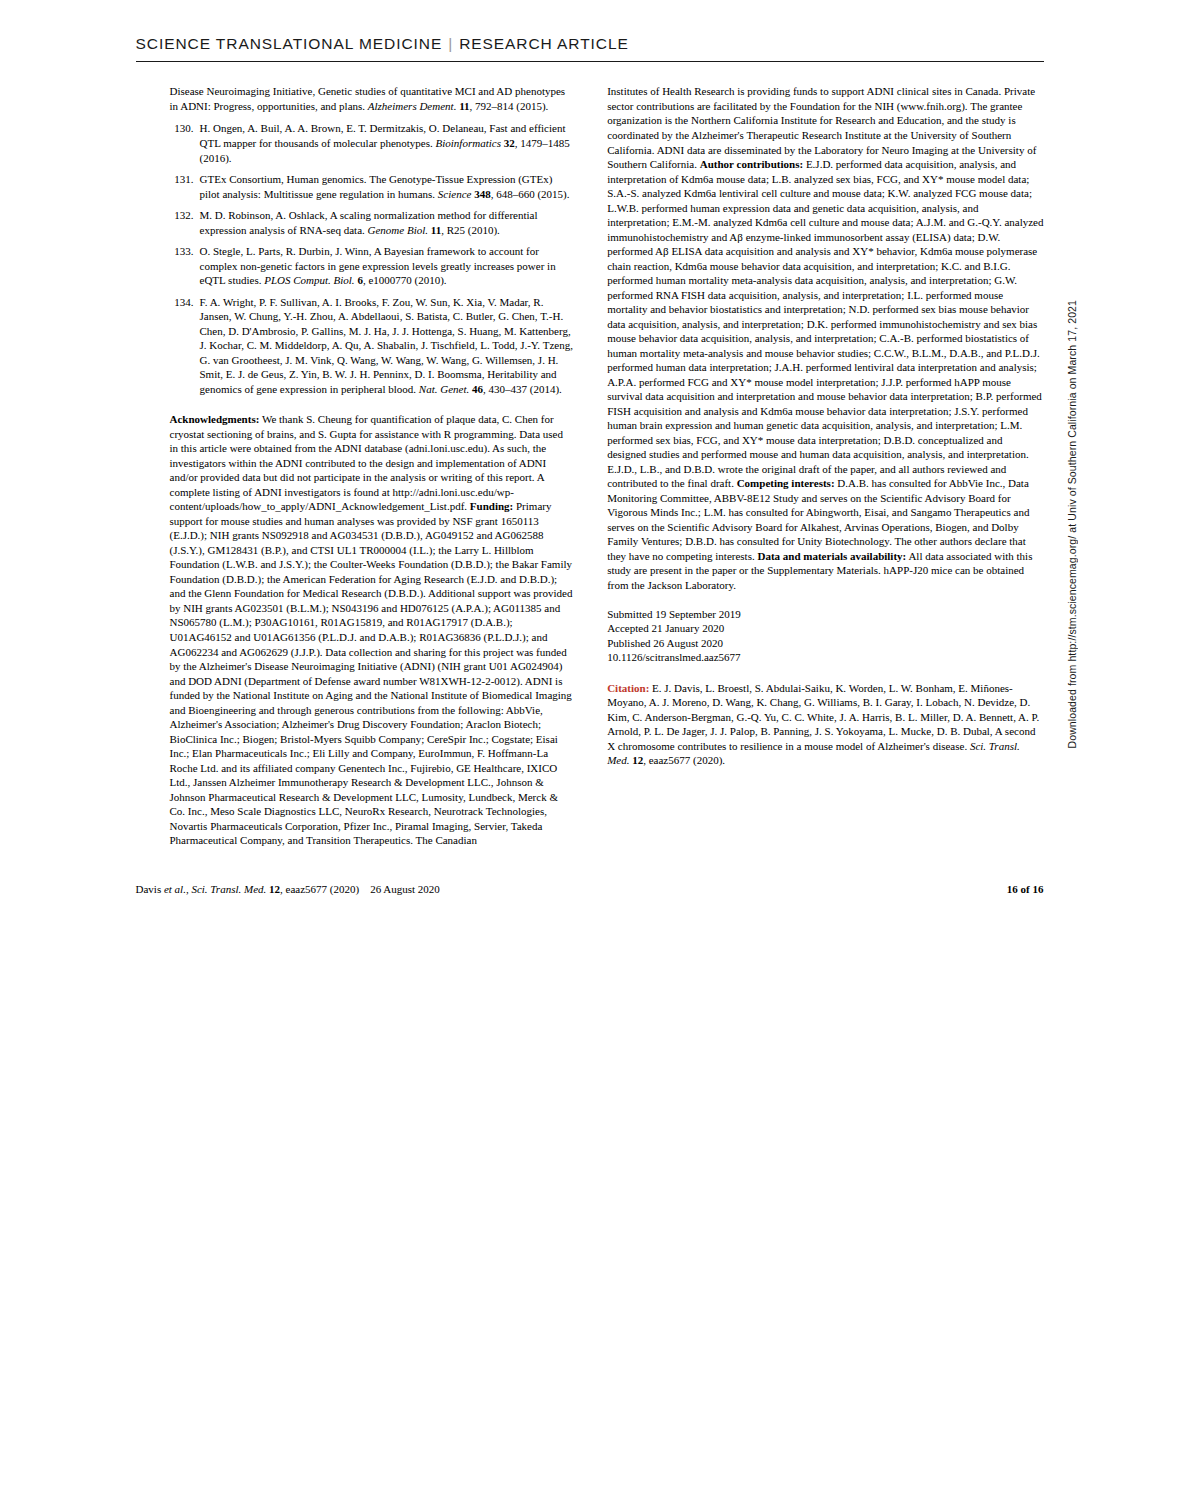SCIENCE TRANSLATIONAL MEDICINE|RESEARCH ARTICLE
Downloaded from http://stm.sciencemag.org/ at Univ of Southern California on March 17, 2021
Disease Neuroimaging Initiative, Genetic studies of quantitative MCI and AD phenotypes in ADNI: Progress, opportunities, and plans. Alzheimers Dement. 11, 792–814 (2015).
130. H. Ongen, A. Buil, A. A. Brown, E. T. Dermitzakis, O. Delaneau, Fast and efficient QTL mapper for thousands of molecular phenotypes. Bioinformatics 32, 1479–1485 (2016).
131. GTEx Consortium, Human genomics. The Genotype-Tissue Expression (GTEx) pilot analysis: Multitissue gene regulation in humans. Science 348, 648–660 (2015).
132. M. D. Robinson, A. Oshlack, A scaling normalization method for differential expression analysis of RNA-seq data. Genome Biol. 11, R25 (2010).
133. O. Stegle, L. Parts, R. Durbin, J. Winn, A Bayesian framework to account for complex non-genetic factors in gene expression levels greatly increases power in eQTL studies. PLOS Comput. Biol. 6, e1000770 (2010).
134. F. A. Wright, P. F. Sullivan, A. I. Brooks, F. Zou, W. Sun, K. Xia, V. Madar, R. Jansen, W. Chung, Y.-H. Zhou, A. Abdellaoui, S. Batista, C. Butler, G. Chen, T.-H. Chen, D. D'Ambrosio, P. Gallins, M. J. Ha, J. J. Hottenga, S. Huang, M. Kattenberg, J. Kochar, C. M. Middeldorp, A. Qu, A. Shabalin, J. Tischfield, L. Todd, J.-Y. Tzeng, G. van Grootheest, J. M. Vink, Q. Wang, W. Wang, W. Wang, G. Willemsen, J. H. Smit, E. J. de Geus, Z. Yin, B. W. J. H. Penninx, D. I. Boomsma, Heritability and genomics of gene expression in peripheral blood. Nat. Genet. 46, 430–437 (2014).
Acknowledgments: We thank S. Cheung for quantification of plaque data, C. Chen for cryostat sectioning of brains, and S. Gupta for assistance with R programming. Data used in this article were obtained from the ADNI database (adni.loni.usc.edu). As such, the investigators within the ADNI contributed to the design and implementation of ADNI and/or provided data but did not participate in the analysis or writing of this report. A complete listing of ADNI investigators is found at http://adni.loni.usc.edu/wp-content/uploads/how_to_apply/ADNI_Acknowledgement_List.pdf. Funding: Primary support for mouse studies and human analyses was provided by NSF grant 1650113 (E.J.D.); NIH grants NS092918 and AG034531 (D.B.D.), AG049152 and AG062588 (J.S.Y.), GM128431 (B.P.), and CTSI UL1 TR000004 (I.L.); the Larry L. Hillblom Foundation (L.W.B. and J.S.Y.); the Coulter-Weeks Foundation (D.B.D.); the Bakar Family Foundation (D.B.D.); the American Federation for Aging Research (E.J.D. and D.B.D.); and the Glenn Foundation for Medical Research (D.B.D.). Additional support was provided by NIH grants AG023501 (B.L.M.); NS043196 and HD076125 (A.P.A.); AG011385 and NS065780 (L.M.); P30AG10161, R01AG15819, and R01AG17917 (D.A.B.); U01AG46152 and U01AG61356 (P.L.D.J. and D.A.B.); R01AG36836 (P.L.D.J.); and AG062234 and AG062629 (J.J.P.). Data collection and sharing for this project was funded by the Alzheimer's Disease Neuroimaging Initiative (ADNI) (NIH grant U01 AG024904) and DOD ADNI (Department of Defense award number W81XWH-12-2-0012). ADNI is funded by the National Institute on Aging and the National Institute of Biomedical Imaging and Bioengineering and through generous contributions from the following: AbbVie, Alzheimer's Association; Alzheimer's Drug Discovery Foundation; Araclon Biotech; BioClinica Inc.; Biogen; Bristol-Myers Squibb Company; CereSpir Inc.; Cogstate; Eisai Inc.; Elan Pharmaceuticals Inc.; Eli Lilly and Company, EuroImmun, F. Hoffmann-La Roche Ltd. and its affiliated company Genentech Inc., Fujirebio, GE Healthcare, IXICO Ltd., Janssen Alzheimer Immunotherapy Research & Development LLC., Johnson & Johnson Pharmaceutical Research & Development LLC, Lumosity, Lundbeck, Merck & Co. Inc., Meso Scale Diagnostics LLC, NeuroRx Research, Neurotrack Technologies, Novartis Pharmaceuticals Corporation, Pfizer Inc., Piramal Imaging, Servier, Takeda Pharmaceutical Company, and Transition Therapeutics. The Canadian
Institutes of Health Research is providing funds to support ADNI clinical sites in Canada. Private sector contributions are facilitated by the Foundation for the NIH (www.fnih.org). The grantee organization is the Northern California Institute for Research and Education, and the study is coordinated by the Alzheimer's Therapeutic Research Institute at the University of Southern California. ADNI data are disseminated by the Laboratory for Neuro Imaging at the University of Southern California. Author contributions: E.J.D. performed data acquisition, analysis, and interpretation of Kdm6a mouse data; L.B. analyzed sex bias, FCG, and XY* mouse model data; S.A.-S. analyzed Kdm6a lentiviral cell culture and mouse data; K.W. analyzed FCG mouse data; L.W.B. performed human expression data and genetic data acquisition, analysis, and interpretation; E.M.-M. analyzed Kdm6a cell culture and mouse data; A.J.M. and G.-Q.Y. analyzed immunohistochemistry and Aβ enzyme-linked immunosorbent assay (ELISA) data; D.W. performed Aβ ELISA data acquisition and analysis and XY* behavior, Kdm6a mouse polymerase chain reaction, Kdm6a mouse behavior data acquisition, and interpretation; K.C. and B.I.G. performed human mortality meta-analysis data acquisition, analysis, and interpretation; G.W. performed RNA FISH data acquisition, analysis, and interpretation; I.L. performed mouse mortality and behavior biostatistics and interpretation; N.D. performed sex bias mouse behavior data acquisition, analysis, and interpretation; D.K. performed immunohistochemistry and sex bias mouse behavior data acquisition, analysis, and interpretation; C.A.-B. performed biostatistics of human mortality meta-analysis and mouse behavior studies; C.C.W., B.L.M., D.A.B., and P.L.D.J. performed human data interpretation; J.A.H. performed lentiviral data interpretation and analysis; A.P.A. performed FCG and XY* mouse model interpretation; J.J.P. performed hAPP mouse survival data acquisition and interpretation and mouse behavior data interpretation; B.P. performed FISH acquisition and analysis and Kdm6a mouse behavior data interpretation; J.S.Y. performed human brain expression and human genetic data acquisition, analysis, and interpretation; L.M. performed sex bias, FCG, and XY* mouse data interpretation; D.B.D. conceptualized and designed studies and performed mouse and human data acquisition, analysis, and interpretation. E.J.D., L.B., and D.B.D. wrote the original draft of the paper, and all authors reviewed and contributed to the final draft. Competing interests: D.A.B. has consulted for AbbVie Inc., Data Monitoring Committee, ABBV-8E12 Study and serves on the Scientific Advisory Board for Vigorous Minds Inc.; L.M. has consulted for Abingworth, Eisai, and Sangamo Therapeutics and serves on the Scientific Advisory Board for Alkahest, Arvinas Operations, Biogen, and Dolby Family Ventures; D.B.D. has consulted for Unity Biotechnology. The other authors declare that they have no competing interests. Data and materials availability: All data associated with this study are present in the paper or the Supplementary Materials. hAPP-J20 mice can be obtained from the Jackson Laboratory.
Submitted 19 September 2019
Accepted 21 January 2020
Published 26 August 2020
10.1126/scitranslmed.aaz5677
Citation: E. J. Davis, L. Broestl, S. Abdulai-Saiku, K. Worden, L. W. Bonham, E. Miñones-Moyano, A. J. Moreno, D. Wang, K. Chang, G. Williams, B. I. Garay, I. Lobach, N. Devidze, D. Kim, C. Anderson-Bergman, G.-Q. Yu, C. C. White, J. A. Harris, B. L. Miller, D. A. Bennett, A. P. Arnold, P. L. De Jager, J. J. Palop, B. Panning, J. S. Yokoyama, L. Mucke, D. B. Dubal, A second X chromosome contributes to resilience in a mouse model of Alzheimer's disease. Sci. Transl. Med. 12, eaaz5677 (2020).
Davis et al., Sci. Transl. Med. 12, eaaz5677 (2020) 26 August 2020
16 of 16